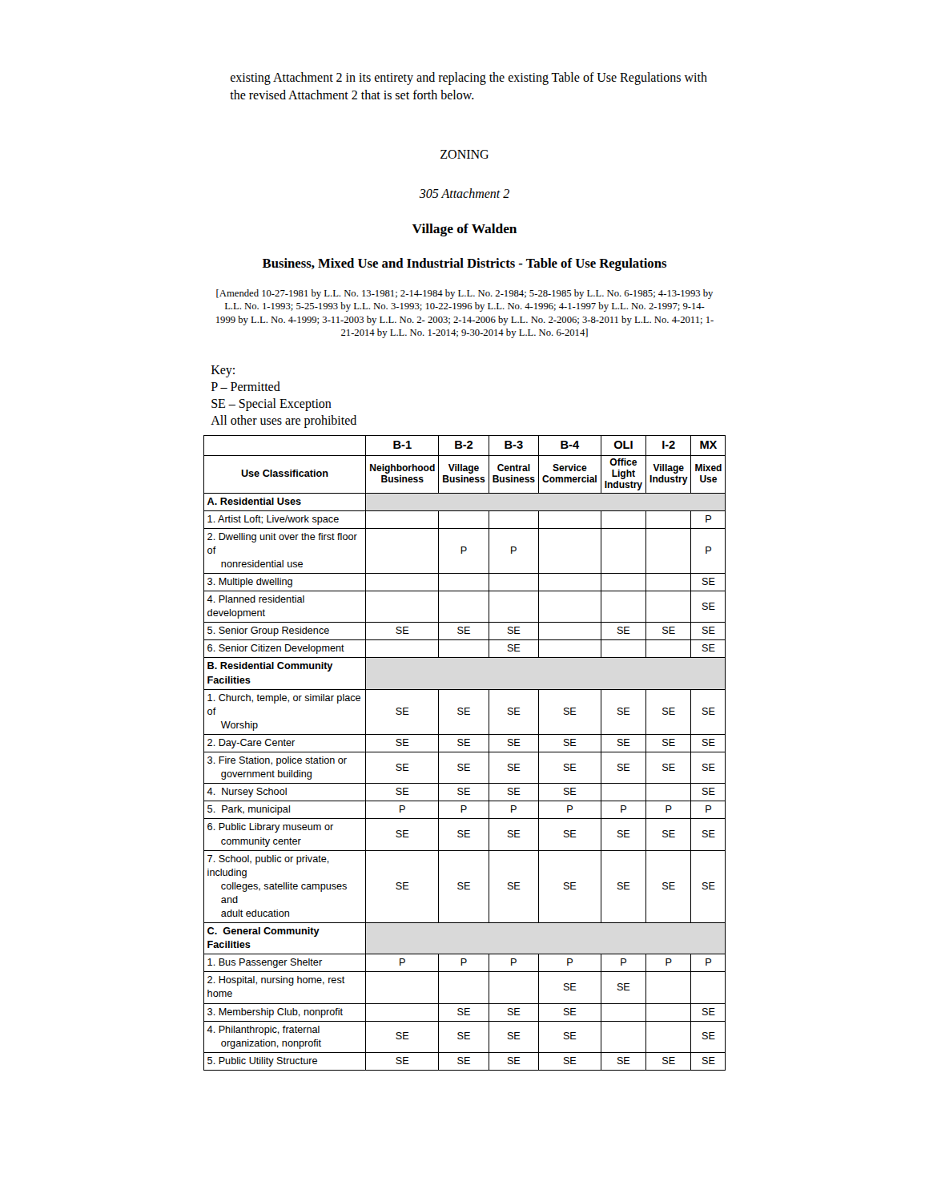existing Attachment 2 in its entirety and replacing the existing Table of Use Regulations with the revised Attachment 2 that is set forth below.
ZONING
305 Attachment 2
Village of Walden
Business, Mixed Use and Industrial Districts - Table of Use Regulations
[Amended 10-27-1981 by L.L. No. 13-1981; 2-14-1984 by L.L. No. 2-1984; 5-28-1985 by L.L. No. 6-1985; 4-13-1993 by L.L. No. 1-1993; 5-25-1993 by L.L. No. 3-1993; 10-22-1996 by L.L. No. 4-1996; 4-1-1997 by L.L. No. 2-1997; 9-14-1999 by L.L. No. 4-1999; 3-11-2003 by L.L. No. 2- 2003; 2-14-2006 by L.L. No. 2-2006; 3-8-2011 by L.L. No. 4-2011; 1-21-2014 by L.L. No. 1-2014; 9-30-2014 by L.L. No. 6-2014]
Key:
P – Permitted
SE – Special Exception
All other uses are prohibited
| | B-1 | B-2 | B-3 | B-4 | OLI | I-2 | MX |
| --- | --- | --- | --- | --- | --- | --- | --- |
| Use Classification | Neighborhood Business | Village Business | Central Business | Service Commercial | Office Light Industry | Village Industry | Mixed Use |
| A. Residential Uses | |
| 1. Artist Loft; Live/work space | | | | | | | P |
| 2. Dwelling unit over the first floor of nonresidential use | | P | P | | | | P |
| 3. Multiple dwelling | | | | | | | SE |
| 4. Planned residential development | | | | | | | SE |
| 5. Senior Group Residence | SE | SE | SE | | SE | SE | SE |
| 6. Senior Citizen Development | | | SE | | | | SE |
| B. Residential Community Facilities | |
| 1. Church, temple, or similar place of Worship | SE | SE | SE | SE | SE | SE | SE |
| 2. Day-Care Center | SE | SE | SE | SE | SE | SE | SE |
| 3. Fire Station, police station or government building | SE | SE | SE | SE | SE | SE | SE |
| 4. Nursey School | SE | SE | SE | SE | | | SE |
| 5. Park, municipal | P | P | P | P | P | P | P |
| 6. Public Library museum or community center | SE | SE | SE | SE | SE | SE | SE |
| 7. School, public or private, including colleges, satellite campuses and adult education | SE | SE | SE | SE | SE | SE | SE |
| C. General Community Facilities | |
| 1. Bus Passenger Shelter | P | P | P | P | P | P | P |
| 2. Hospital, nursing home, rest home | | | | SE | SE | | |
| 3. Membership Club, nonprofit | | SE | SE | SE | | | SE |
| 4. Philanthropic, fraternal organization, nonprofit | SE | SE | SE | SE | | | SE |
| 5. Public Utility Structure | SE | SE | SE | SE | SE | SE | SE |